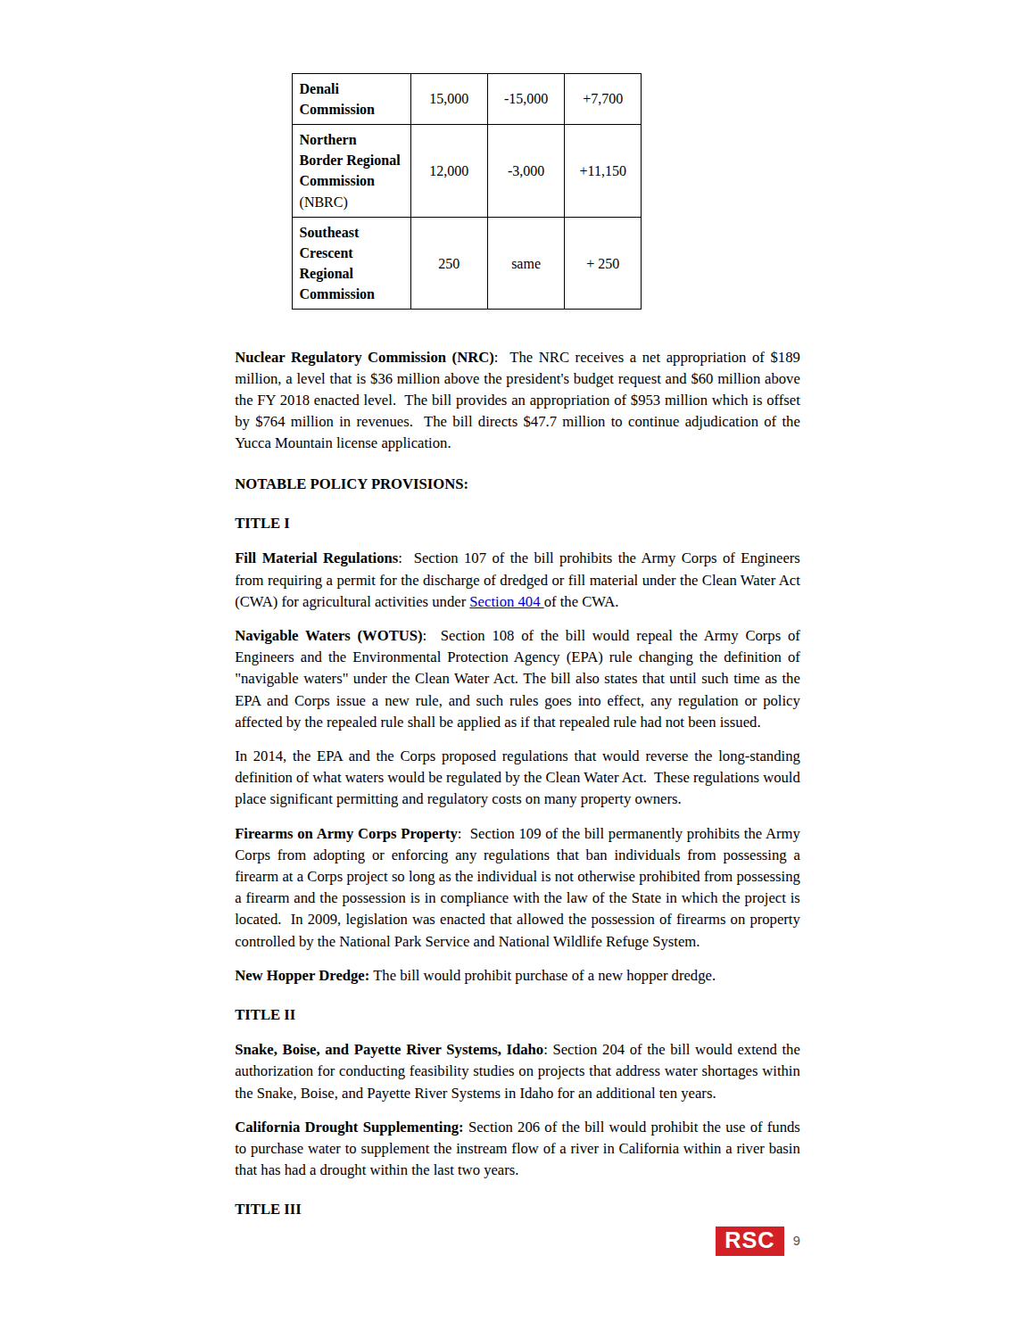| Denali Commission | 15,000 | -15,000 | +7,700 |
| Northern Border Regional Commission (NBRC) | 12,000 | -3,000 | +11,150 |
| Southeast Crescent Regional Commission | 250 | same | + 250 |
Nuclear Regulatory Commission (NRC): The NRC receives a net appropriation of $189 million, a level that is $36 million above the president's budget request and $60 million above the FY 2018 enacted level. The bill provides an appropriation of $953 million which is offset by $764 million in revenues. The bill directs $47.7 million to continue adjudication of the Yucca Mountain license application.
NOTABLE POLICY PROVISIONS:
TITLE I
Fill Material Regulations: Section 107 of the bill prohibits the Army Corps of Engineers from requiring a permit for the discharge of dredged or fill material under the Clean Water Act (CWA) for agricultural activities under Section 404 of the CWA.
Navigable Waters (WOTUS): Section 108 of the bill would repeal the Army Corps of Engineers and the Environmental Protection Agency (EPA) rule changing the definition of "navigable waters" under the Clean Water Act. The bill also states that until such time as the EPA and Corps issue a new rule, and such rules goes into effect, any regulation or policy affected by the repealed rule shall be applied as if that repealed rule had not been issued.
In 2014, the EPA and the Corps proposed regulations that would reverse the long-standing definition of what waters would be regulated by the Clean Water Act. These regulations would place significant permitting and regulatory costs on many property owners.
Firearms on Army Corps Property: Section 109 of the bill permanently prohibits the Army Corps from adopting or enforcing any regulations that ban individuals from possessing a firearm at a Corps project so long as the individual is not otherwise prohibited from possessing a firearm and the possession is in compliance with the law of the State in which the project is located. In 2009, legislation was enacted that allowed the possession of firearms on property controlled by the National Park Service and National Wildlife Refuge System.
New Hopper Dredge: The bill would prohibit purchase of a new hopper dredge.
TITLE II
Snake, Boise, and Payette River Systems, Idaho: Section 204 of the bill would extend the authorization for conducting feasibility studies on projects that address water shortages within the Snake, Boise, and Payette River Systems in Idaho for an additional ten years.
California Drought Supplementing: Section 206 of the bill would prohibit the use of funds to purchase water to supplement the instream flow of a river in California within a river basin that has had a drought within the last two years.
TITLE III
RSC 9